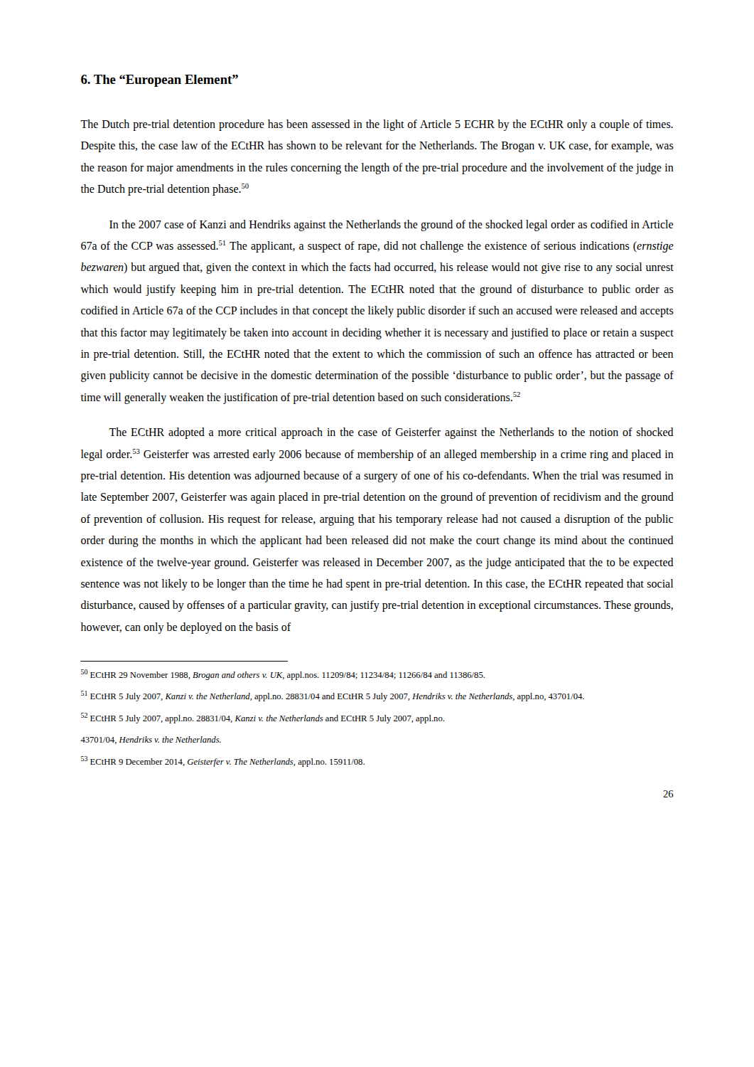6. The “European Element”
The Dutch pre-trial detention procedure has been assessed in the light of Article 5 ECHR by the ECtHR only a couple of times. Despite this, the case law of the ECtHR has shown to be relevant for the Netherlands. The Brogan v. UK case, for example, was the reason for major amendments in the rules concerning the length of the pre-trial procedure and the involvement of the judge in the Dutch pre-trial detention phase.50
In the 2007 case of Kanzi and Hendriks against the Netherlands the ground of the shocked legal order as codified in Article 67a of the CCP was assessed.51 The applicant, a suspect of rape, did not challenge the existence of serious indications (ernstige bezwaren) but argued that, given the context in which the facts had occurred, his release would not give rise to any social unrest which would justify keeping him in pre-trial detention. The ECtHR noted that the ground of disturbance to public order as codified in Article 67a of the CCP includes in that concept the likely public disorder if such an accused were released and accepts that this factor may legitimately be taken into account in deciding whether it is necessary and justified to place or retain a suspect in pre-trial detention. Still, the ECtHR noted that the extent to which the commission of such an offence has attracted or been given publicity cannot be decisive in the domestic determination of the possible ‘disturbance to public order’, but the passage of time will generally weaken the justification of pre-trial detention based on such considerations.52
The ECtHR adopted a more critical approach in the case of Geisterfer against the Netherlands to the notion of shocked legal order.53 Geisterfer was arrested early 2006 because of membership of an alleged membership in a crime ring and placed in pre-trial detention. His detention was adjourned because of a surgery of one of his co-defendants. When the trial was resumed in late September 2007, Geisterfer was again placed in pre-trial detention on the ground of prevention of recidivism and the ground of prevention of collusion. His request for release, arguing that his temporary release had not caused a disruption of the public order during the months in which the applicant had been released did not make the court change its mind about the continued existence of the twelve-year ground. Geisterfer was released in December 2007, as the judge anticipated that the to be expected sentence was not likely to be longer than the time he had spent in pre-trial detention. In this case, the ECtHR repeated that social disturbance, caused by offenses of a particular gravity, can justify pre-trial detention in exceptional circumstances. These grounds, however, can only be deployed on the basis of
50 ECtHR 29 November 1988, Brogan and others v. UK, appl.nos. 11209/84; 11234/84; 11266/84 and 11386/85.
51 ECtHR 5 July 2007, Kanzi v. the Netherland, appl.no. 28831/04 and ECtHR 5 July 2007, Hendriks v. the Netherlands, appl.no, 43701/04.
52 ECtHR 5 July 2007, appl.no. 28831/04, Kanzi v. the Netherlands and ECtHR 5 July 2007, appl.no.
43701/04, Hendriks v. the Netherlands.
53 ECtHR 9 December 2014, Geisterfer v. The Netherlands, appl.no. 15911/08.
26